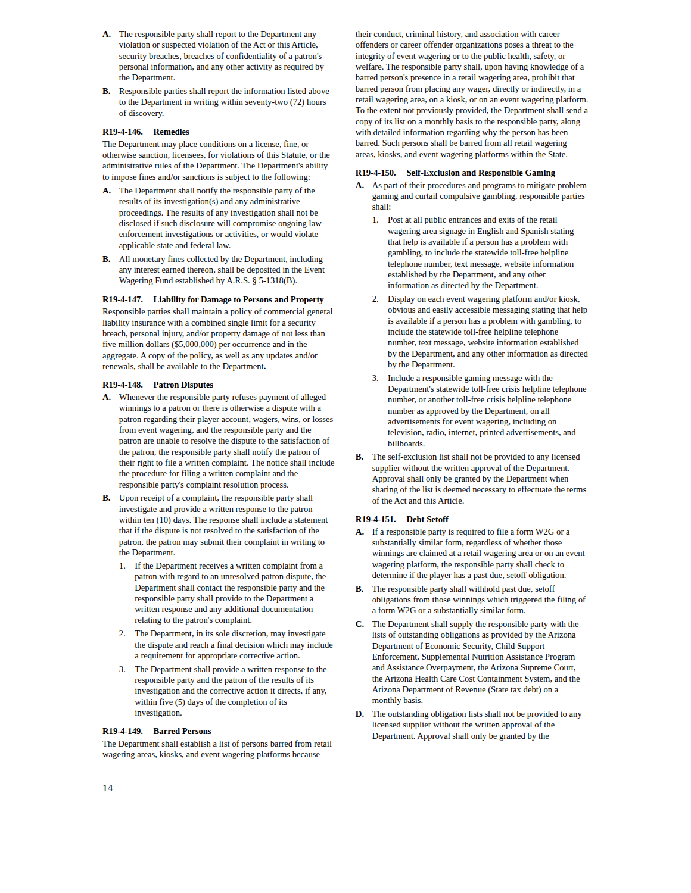A. The responsible party shall report to the Department any violation or suspected violation of the Act or this Article, security breaches, breaches of confidentiality of a patron's personal information, and any other activity as required by the Department.
B. Responsible parties shall report the information listed above to the Department in writing within seventy-two (72) hours of discovery.
R19-4-146. Remedies
The Department may place conditions on a license, fine, or otherwise sanction, licensees, for violations of this Statute, or the administrative rules of the Department. The Department's ability to impose fines and/or sanctions is subject to the following:
A. The Department shall notify the responsible party of the results of its investigation(s) and any administrative proceedings. The results of any investigation shall not be disclosed if such disclosure will compromise ongoing law enforcement investigations or activities, or would violate applicable state and federal law.
B. All monetary fines collected by the Department, including any interest earned thereon, shall be deposited in the Event Wagering Fund established by A.R.S. § 5-1318(B).
R19-4-147. Liability for Damage to Persons and Property
Responsible parties shall maintain a policy of commercial general liability insurance with a combined single limit for a security breach, personal injury, and/or property damage of not less than five million dollars ($5,000,000) per occurrence and in the aggregate. A copy of the policy, as well as any updates and/or renewals, shall be available to the Department.
R19-4-148. Patron Disputes
A. Whenever the responsible party refuses payment of alleged winnings to a patron or there is otherwise a dispute with a patron regarding their player account, wagers, wins, or losses from event wagering, and the responsible party and the patron are unable to resolve the dispute to the satisfaction of the patron, the responsible party shall notify the patron of their right to file a written complaint. The notice shall include the procedure for filing a written complaint and the responsible party's complaint resolution process.
B. Upon receipt of a complaint, the responsible party shall investigate and provide a written response to the patron within ten (10) days. The response shall include a statement that if the dispute is not resolved to the satisfaction of the patron, the patron may submit their complaint in writing to the Department.
1. If the Department receives a written complaint from a patron with regard to an unresolved patron dispute, the Department shall contact the responsible party and the responsible party shall provide to the Department a written response and any additional documentation relating to the patron's complaint.
2. The Department, in its sole discretion, may investigate the dispute and reach a final decision which may include a requirement for appropriate corrective action.
3. The Department shall provide a written response to the responsible party and the patron of the results of its investigation and the corrective action it directs, if any, within five (5) days of the completion of its investigation.
R19-4-149. Barred Persons
The Department shall establish a list of persons barred from retail wagering areas, kiosks, and event wagering platforms because their conduct, criminal history, and association with career offenders or career offender organizations poses a threat to the integrity of event wagering or to the public health, safety, or welfare. The responsible party shall, upon having knowledge of a barred person's presence in a retail wagering area, prohibit that barred person from placing any wager, directly or indirectly, in a retail wagering area, on a kiosk, or on an event wagering platform. To the extent not previously provided, the Department shall send a copy of its list on a monthly basis to the responsible party, along with detailed information regarding why the person has been barred. Such persons shall be barred from all retail wagering areas, kiosks, and event wagering platforms within the State.
R19-4-150. Self-Exclusion and Responsible Gaming
A. As part of their procedures and programs to mitigate problem gaming and curtail compulsive gambling, responsible parties shall:
1. Post at all public entrances and exits of the retail wagering area signage in English and Spanish stating that help is available if a person has a problem with gambling, to include the statewide toll-free helpline telephone number, text message, website information established by the Department, and any other information as directed by the Department.
2. Display on each event wagering platform and/or kiosk, obvious and easily accessible messaging stating that help is available if a person has a problem with gambling, to include the statewide toll-free helpline telephone number, text message, website information established by the Department, and any other information as directed by the Department.
3. Include a responsible gaming message with the Department's statewide toll-free crisis helpline telephone number, or another toll-free crisis helpline telephone number as approved by the Department, on all advertisements for event wagering, including on television, radio, internet, printed advertisements, and billboards.
B. The self-exclusion list shall not be provided to any licensed supplier without the written approval of the Department. Approval shall only be granted by the Department when sharing of the list is deemed necessary to effectuate the terms of the Act and this Article.
R19-4-151. Debt Setoff
A. If a responsible party is required to file a form W2G or a substantially similar form, regardless of whether those winnings are claimed at a retail wagering area or on an event wagering platform, the responsible party shall check to determine if the player has a past due, setoff obligation.
B. The responsible party shall withhold past due, setoff obligations from those winnings which triggered the filing of a form W2G or a substantially similar form.
C. The Department shall supply the responsible party with the lists of outstanding obligations as provided by the Arizona Department of Economic Security, Child Support Enforcement, Supplemental Nutrition Assistance Program and Assistance Overpayment, the Arizona Supreme Court, the Arizona Health Care Cost Containment System, and the Arizona Department of Revenue (State tax debt) on a monthly basis.
D. The outstanding obligation lists shall not be provided to any licensed supplier without the written approval of the Department. Approval shall only be granted by the
14